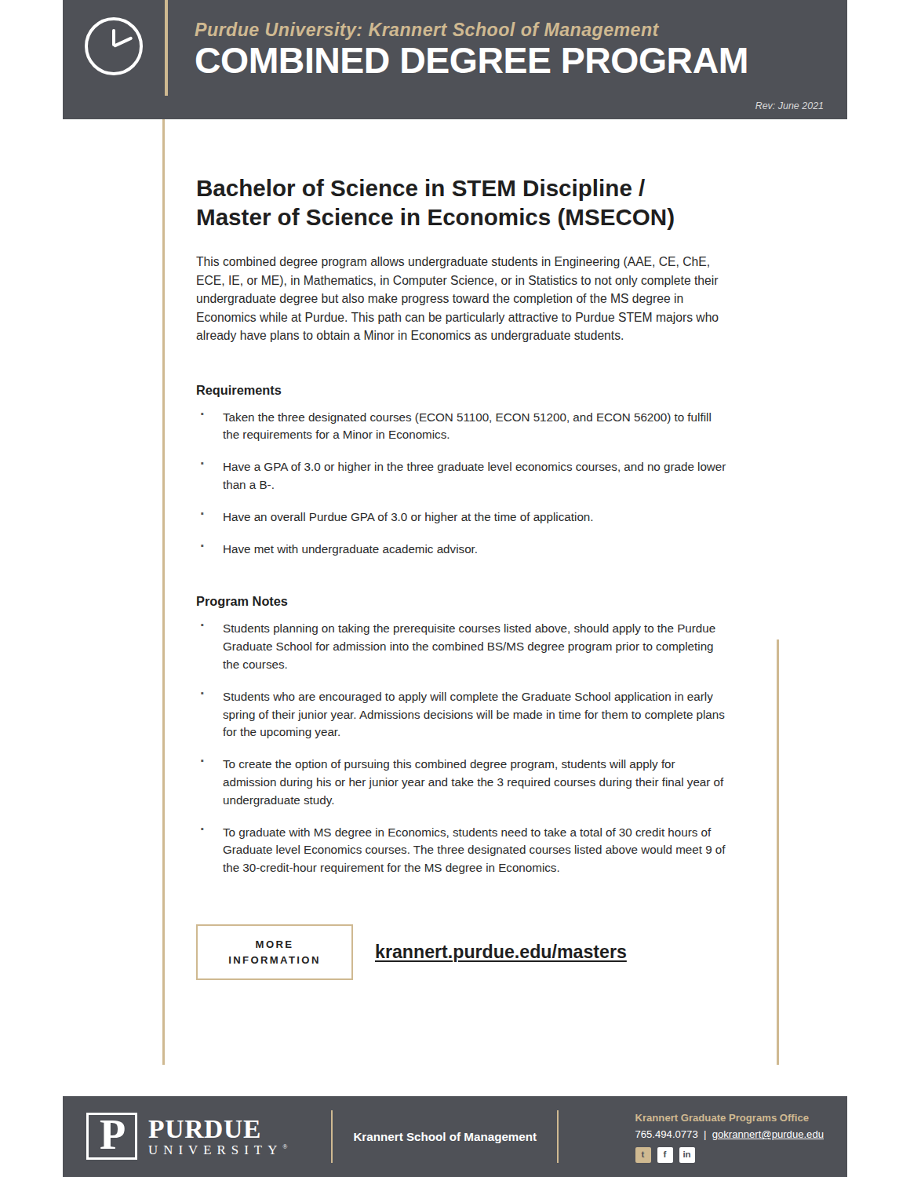Purdue University: Krannert School of Management
Combined Degree Program
Rev: June 2021
Bachelor of Science in STEM Discipline /
Master of Science in Economics (MSECON)
This combined degree program allows undergraduate students in Engineering (AAE, CE, ChE, ECE, IE, or ME), in Mathematics, in Computer Science, or in Statistics to not only complete their undergraduate degree but also make progress toward the completion of the MS degree in Economics while at Purdue. This path can be particularly attractive to Purdue STEM majors who already have plans to obtain a Minor in Economics as undergraduate students.
Requirements
Taken the three designated courses (ECON 51100, ECON 51200, and ECON 56200) to fulfill the requirements for a Minor in Economics.
Have a GPA of 3.0 or higher in the three graduate level economics courses, and no grade lower than a B-.
Have an overall Purdue GPA of 3.0 or higher at the time of application.
Have met with undergraduate academic advisor.
Program Notes
Students planning on taking the prerequisite courses listed above, should apply to the Purdue Graduate School for admission into the combined BS/MS degree program prior to completing the courses.
Students who are encouraged to apply will complete the Graduate School application in early spring of their junior year. Admissions decisions will be made in time for them to complete plans for the upcoming year.
To create the option of pursuing this combined degree program, students will apply for admission during his or her junior year and take the 3 required courses during their final year of undergraduate study.
To graduate with MS degree in Economics, students need to take a total of 30 credit hours of Graduate level Economics courses. The three designated courses listed above would meet 9 of the 30-credit-hour requirement for the MS degree in Economics.
MORE
INFORMATION
krannert.purdue.edu/masters
P
PURDUE UNIVERSITY®
Krannert School of Management
Krannert Graduate Programs Office 765.494.0773 | gokrannert@purdue.edu
t f in